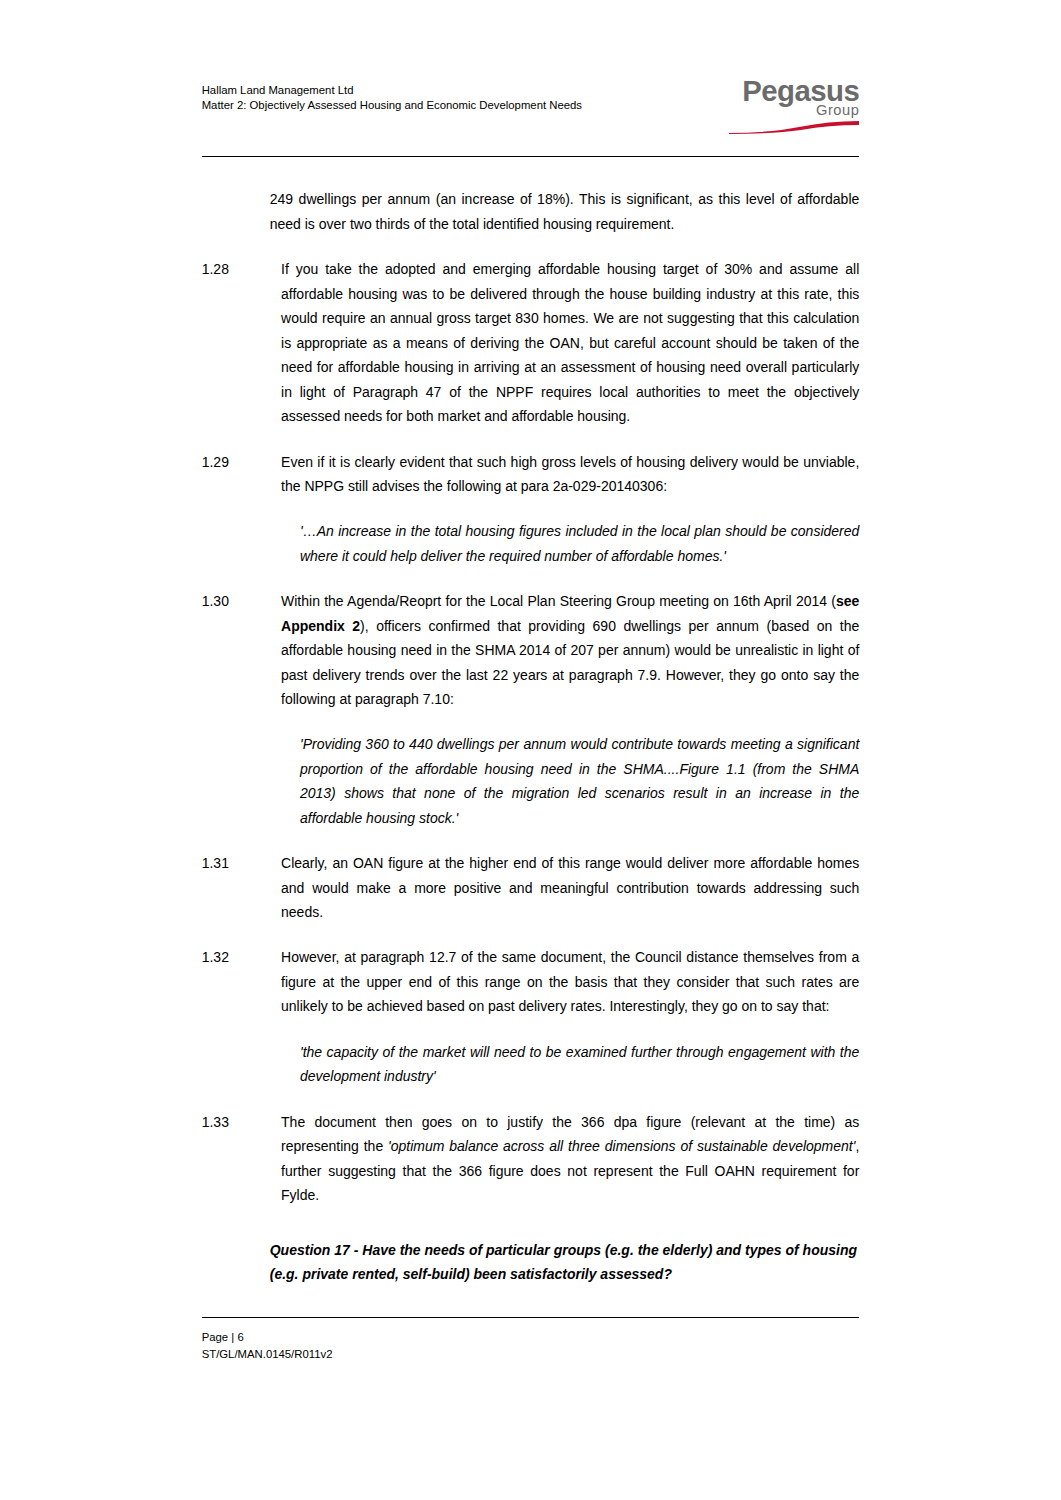Hallam Land Management Ltd
Matter 2: Objectively Assessed Housing and Economic Development Needs
Pegasus
Group
249 dwellings per annum (an increase of 18%). This is significant, as this level of affordable need is over two thirds of the total identified housing requirement.
1.28
If you take the adopted and emerging affordable housing target of 30% and assume all affordable housing was to be delivered through the house building industry at this rate, this would require an annual gross target 830 homes. We are not suggesting that this calculation is appropriate as a means of deriving the OAN, but careful account should be taken of the need for affordable housing in arriving at an assessment of housing need overall particularly in light of Paragraph 47 of the NPPF requires local authorities to meet the objectively assessed needs for both market and affordable housing.
1.29
Even if it is clearly evident that such high gross levels of housing delivery would be unviable, the NPPG still advises the following at para 2a-029-20140306:
'…An increase in the total housing figures included in the local plan should be considered where it could help deliver the required number of affordable homes.'
1.30
Within the Agenda/Reoprt for the Local Plan Steering Group meeting on 16th April 2014 (see Appendix 2), officers confirmed that providing 690 dwellings per annum (based on the affordable housing need in the SHMA 2014 of 207 per annum) would be unrealistic in light of past delivery trends over the last 22 years at paragraph 7.9. However, they go onto say the following at paragraph 7.10:
'Providing 360 to 440 dwellings per annum would contribute towards meeting a significant proportion of the affordable housing need in the SHMA....Figure 1.1 (from the SHMA 2013) shows that none of the migration led scenarios result in an increase in the affordable housing stock.'
1.31
Clearly, an OAN figure at the higher end of this range would deliver more affordable homes and would make a more positive and meaningful contribution towards addressing such needs.
1.32
However, at paragraph 12.7 of the same document, the Council distance themselves from a figure at the upper end of this range on the basis that they consider that such rates are unlikely to be achieved based on past delivery rates. Interestingly, they go on to say that:
'the capacity of the market will need to be examined further through engagement with the development industry'
1.33
The document then goes on to justify the 366 dpa figure (relevant at the time) as representing the 'optimum balance across all three dimensions of sustainable development', further suggesting that the 366 figure does not represent the Full OAHN requirement for Fylde.
Question 17 - Have the needs of particular groups (e.g. the elderly) and types of housing (e.g. private rented, self-build) been satisfactorily assessed?
Page | 6
ST/GL/MAN.0145/R011v2